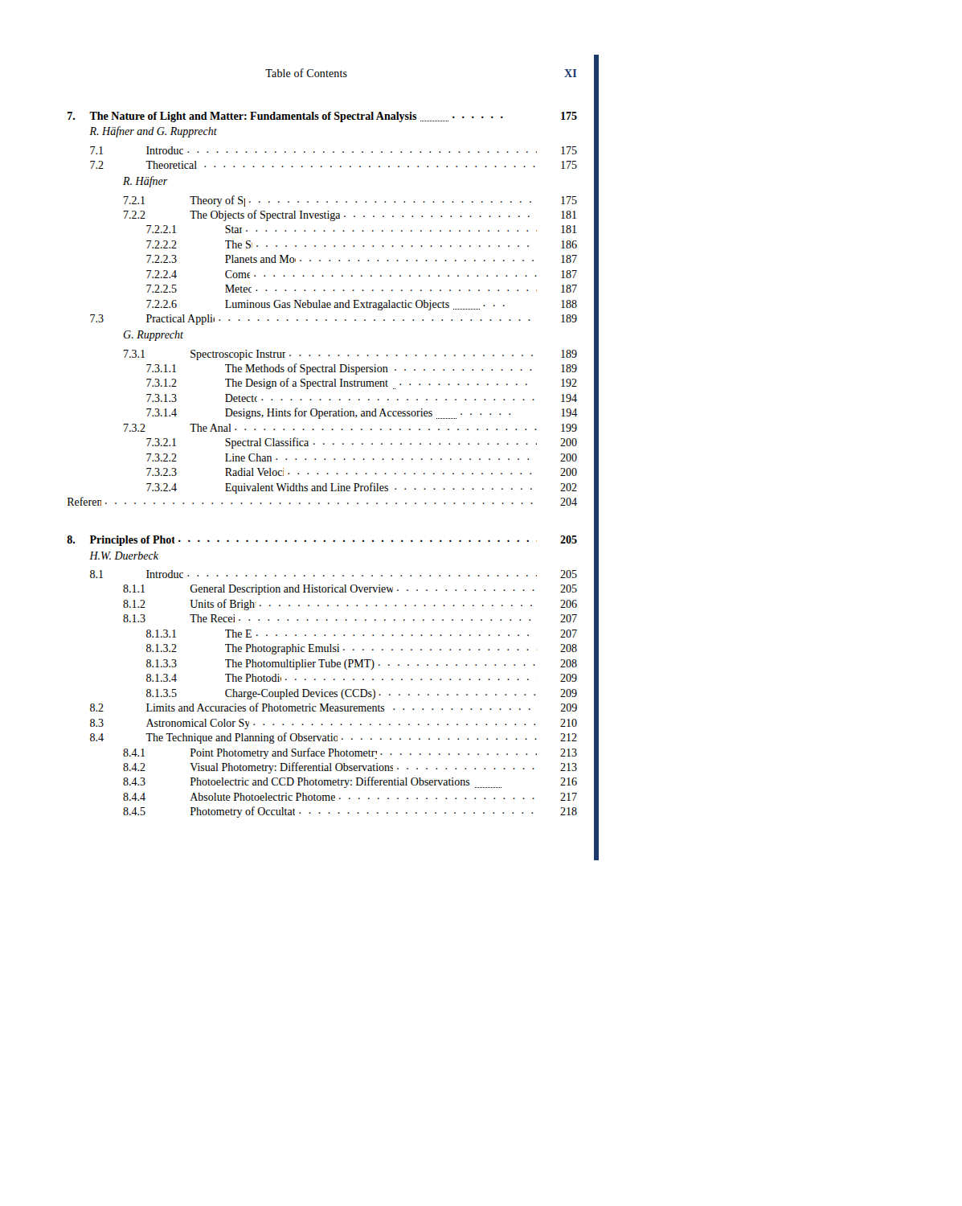Table of Contents
XI
7.
The Nature of Light and Matter: Fundamentals of Spectral Analysis
. . . . . .
175
R. Häfner and G. Rupprecht
7.1
Introduction
. . . . . . . . . . . . . . . . . . . . . . . . . . . . . . . . . . . . . . . . . . . . . . . . . . . . . . . . .
175
7.2
Theoretical Basics
. . . . . . . . . . . . . . . . . . . . . . . . . . . . . . . . . . . . . . . . . . . . . . . . . . . . . . .
175
R. Häfner
7.2.1
Theory of Spectra
. . . . . . . . . . . . . . . . . . . . . . . . . . . . . . . . . . . . . . . . . . . . . .
175
7.2.2
The Objects of Spectral Investigation
. . . . . . . . . . . . . . . . . . . . . . .
181
7.2.2.1
Stars
. . . . . . . . . . . . . . . . . . . . . . . . . . . . . . . . . . . . . . . . . . . . . .
181
7.2.2.2
The Sun
. . . . . . . . . . . . . . . . . . . . . . . . . . . . . . . . . . . . . . . . . . . .
186
7.2.2.3
Planets and Moons
. . . . . . . . . . . . . . . . . . . . . . . . . . . . . . .
187
7.2.2.4
Comets
. . . . . . . . . . . . . . . . . . . . . . . . . . . . . . . . . . . . . . . . . . . .
187
7.2.2.5
Meteors
. . . . . . . . . . . . . . . . . . . . . . . . . . . . . . . . . . . . . . . . . . . .
187
7.2.2.6
Luminous Gas Nebulae and Extragalactic Objects
. . .
188
7.3
Practical Applications
. . . . . . . . . . . . . . . . . . . . . . . . . . . . . . . . . . . . . . . . . . . . . . . . .
189
G. Rupprecht
7.3.1
Spectroscopic Instruments
. . . . . . . . . . . . . . . . . . . . . . . . . . . . . . . . .
189
7.3.1.1
The Methods of Spectral Dispersion
. . . . . . . . . . . . . . .
189
7.3.1.2
The Design of a Spectral Instrument
. . . . . . . . . . . . . .
192
7.3.1.3
Detectors
. . . . . . . . . . . . . . . . . . . . . . . . . . . . . . . . . . . . . . . . .
194
7.3.1.4
Designs, Hints for Operation, and Accessories
. . . . . .
194
7.3.2
The Analysis
. . . . . . . . . . . . . . . . . . . . . . . . . . . . . . . . . . . . . . . . . . . . . . . .
199
7.3.2.1
Spectral Classification
. . . . . . . . . . . . . . . . . . . . . . . . . . . . .
200
7.3.2.2
Line Changes
. . . . . . . . . . . . . . . . . . . . . . . . . . . . . . . . . . . . . .
200
7.3.2.3
Radial Velocities
. . . . . . . . . . . . . . . . . . . . . . . . . . . . . . . . . . .
200
7.3.2.4
Equivalent Widths and Line Profiles
. . . . . . . . . . . . . . .
202
References
. . . . . . . . . . . . . . . . . . . . . . . . . . . . . . . . . . . . . . . . . . . . . . . . . . . . . . . . . . . . . . . . . . . . . .
204
8.
Principles of Photometry
. . . . . . . . . . . . . . . . . . . . . . . . . . . . . . . . . . . . . . . . . . . . . . . . . . . . . .
205
H.W. Duerbeck
8.1
Introduction
. . . . . . . . . . . . . . . . . . . . . . . . . . . . . . . . . . . . . . . . . . . . . . . . . . . . . . . . .
205
8.1.1
General Description and Historical Overview
. . . . . . . . . . . . . . .
205
8.1.2
Units of Brightness
. . . . . . . . . . . . . . . . . . . . . . . . . . . . . . . . . . . . . . . .
206
8.1.3
The Receivers
. . . . . . . . . . . . . . . . . . . . . . . . . . . . . . . . . . . . . . . . . . . . . . .
207
8.1.3.1
The Eye
. . . . . . . . . . . . . . . . . . . . . . . . . . . . . . . . . . . . . . . . . . . .
207
8.1.3.2
The Photographic Emulsion
. . . . . . . . . . . . . . . . . . . . . . .
208
8.1.3.3
The Photomultiplier Tube (PMT)
. . . . . . . . . . . . . . . . .
208
8.1.3.4
The Photodiode
. . . . . . . . . . . . . . . . . . . . . . . . . . . . . . . . . . .
209
8.1.3.5
Charge-Coupled Devices (CCDs)
. . . . . . . . . . . . . . . . .
209
8.2
Limits and Accuracies of Photometric Measurements
. . . . . . . . . . . . . . .
209
8.3
Astronomical Color Systems
. . . . . . . . . . . . . . . . . . . . . . . . . . . . . . . . . . . . . .
210
8.4
The Technique and Planning of Observations
. . . . . . . . . . . . . . . . . . . . . .
212
8.4.1
Point Photometry and Surface Photometry
. . . . . . . . . . . . . . . . .
213
8.4.2
Visual Photometry: Differential Observations
. . . . . . . . . . . . . . .
213
8.4.3
Photoelectric and CCD Photometry: Differential Observations
216
8.4.4
Absolute Photoelectric Photometry
. . . . . . . . . . . . . . . . . . . . . . .
217
8.4.5
Photometry of Occultations
. . . . . . . . . . . . . . . . . . . . . . . . . . . . . .
218